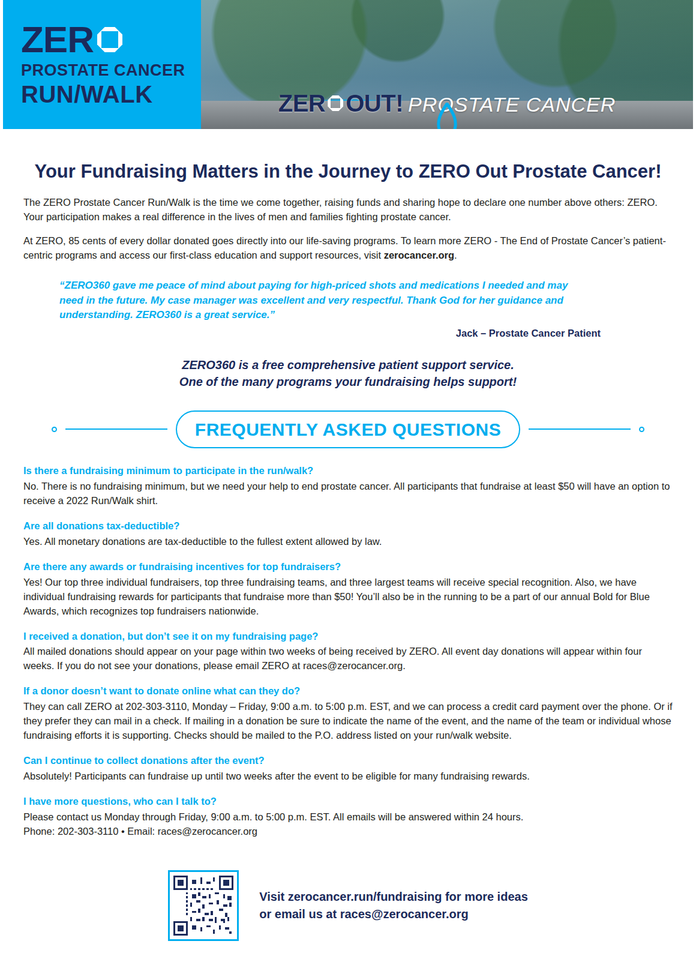ZER
PROSTATE CANCER
RUN/WALK
ZER OUT!PROSTATE CANCER
Your Fundraising Matters in the Journey to ZERO Out Prostate Cancer!
The ZERO Prostate Cancer Run/Walk is the time we come together, raising funds and sharing hope to declare one number above others: ZERO. Your participation makes a real difference in the lives of men and families fighting prostate cancer.
At ZERO, 85 cents of every dollar donated goes directly into our life-saving programs. To learn more ZERO - The End of Prostate Cancer’s patient-centric programs and access our first-class education and support resources, visit zerocancer.org.
“ZERO360 gave me peace of mind about paying for high-priced shots and medications I needed and may need in the future. My case manager was excellent and very respectful. Thank God for her guidance and understanding. ZERO360 is a great service.”
Jack – Prostate Cancer Patient
ZERO360 is a free comprehensive patient support service.
One of the many programs your fundraising helps support!
FREQUENTLY ASKED QUESTIONS
Is there a fundraising minimum to participate in the run/walk?
No. There is no fundraising minimum, but we need your help to end prostate cancer. All participants that fundraise at least $50 will have an option to receive a 2022 Run/Walk shirt.
Are all donations tax-deductible?
Yes. All monetary donations are tax-deductible to the fullest extent allowed by law.
Are there any awards or fundraising incentives for top fundraisers?
Yes! Our top three individual fundraisers, top three fundraising teams, and three largest teams will receive special recognition. Also, we have individual fundraising rewards for participants that fundraise more than $50! You’ll also be in the running to be a part of our annual Bold for Blue Awards, which recognizes top fundraisers nationwide.
I received a donation, but don’t see it on my fundraising page?
All mailed donations should appear on your page within two weeks of being received by ZERO. All event day donations will appear within four weeks. If you do not see your donations, please email ZERO at races@zerocancer.org.
If a donor doesn’t want to donate online what can they do?
They can call ZERO at 202-303-3110, Monday – Friday, 9:00 a.m. to 5:00 p.m. EST, and we can process a credit card payment over the phone. Or if they prefer they can mail in a check. If mailing in a donation be sure to indicate the name of the event, and the name of the team or individual whose fundraising efforts it is supporting. Checks should be mailed to the P.O. address listed on your run/walk website.
Can I continue to collect donations after the event?
Absolutely! Participants can fundraise up until two weeks after the event to be eligible for many fundraising rewards.
I have more questions, who can I talk to?
Please contact us Monday through Friday, 9:00 a.m. to 5:00 p.m. EST. All emails will be answered within 24 hours.
Phone: 202-303-3110 • Email: races@zerocancer.org
Visit zerocancer.run/fundraising for more ideas
or email us at races@zerocancer.org